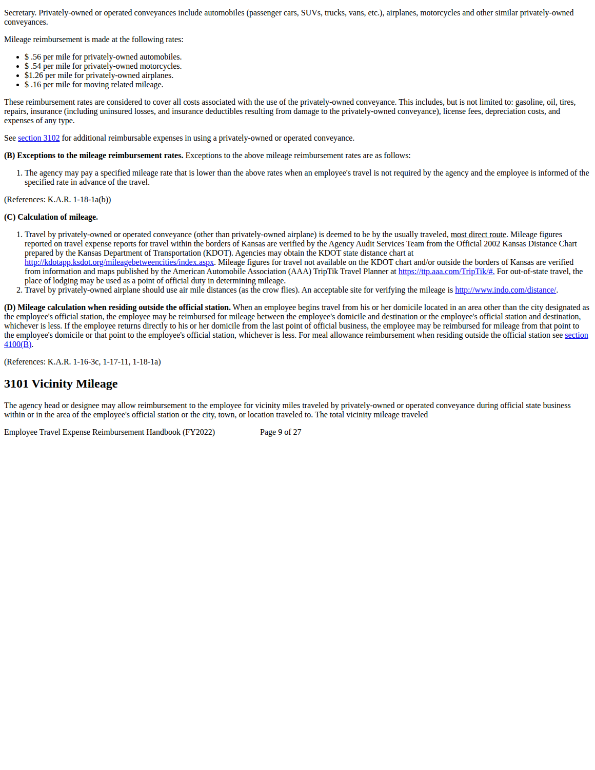Secretary. Privately-owned or operated conveyances include automobiles (passenger cars, SUVs, trucks, vans, etc.), airplanes, motorcycles and other similar privately-owned conveyances.
Mileage reimbursement is made at the following rates:
$ .56 per mile for privately-owned automobiles.
$ .54 per mile for privately-owned motorcycles.
$1.26 per mile for privately-owned airplanes.
$ .16 per mile for moving related mileage.
These reimbursement rates are considered to cover all costs associated with the use of the privately-owned conveyance. This includes, but is not limited to: gasoline, oil, tires, repairs, insurance (including uninsured losses, and insurance deductibles resulting from damage to the privately-owned conveyance), license fees, depreciation costs, and expenses of any type.
See section 3102 for additional reimbursable expenses in using a privately-owned or operated conveyance.
(B) Exceptions to the mileage reimbursement rates. Exceptions to the above mileage reimbursement rates are as follows:
The agency may pay a specified mileage rate that is lower than the above rates when an employee's travel is not required by the agency and the employee is informed of the specified rate in advance of the travel.
(References: K.A.R. 1-18-1a(b))
(C) Calculation of mileage.
Travel by privately-owned or operated conveyance (other than privately-owned airplane) is deemed to be by the usually traveled, most direct route. Mileage figures reported on travel expense reports for travel within the borders of Kansas are verified by the Agency Audit Services Team from the Official 2002 Kansas Distance Chart prepared by the Kansas Department of Transportation (KDOT). Agencies may obtain the KDOT state distance chart at http://kdotapp.ksdot.org/mileagebetweencities/index.aspx. Mileage figures for travel not available on the KDOT chart and/or outside the borders of Kansas are verified from information and maps published by the American Automobile Association (AAA) TripTik Travel Planner at https://ttp.aaa.com/TripTik/#. For out-of-state travel, the place of lodging may be used as a point of official duty in determining mileage.
Travel by privately-owned airplane should use air mile distances (as the crow flies). An acceptable site for verifying the mileage is http://www.indo.com/distance/.
(D) Mileage calculation when residing outside the official station. When an employee begins travel from his or her domicile located in an area other than the city designated as the employee's official station, the employee may be reimbursed for mileage between the employee's domicile and destination or the employee's official station and destination, whichever is less. If the employee returns directly to his or her domicile from the last point of official business, the employee may be reimbursed for mileage from that point to the employee's domicile or that point to the employee's official station, whichever is less. For meal allowance reimbursement when residing outside the official station see section 4100(B).
(References: K.A.R. 1-16-3c, 1-17-11, 1-18-1a)
3101 Vicinity Mileage
The agency head or designee may allow reimbursement to the employee for vicinity miles traveled by privately-owned or operated conveyance during official state business within or in the area of the employee's official station or the city, town, or location traveled to. The total vicinity mileage traveled
Employee Travel Expense Reimbursement Handbook (FY2022) Page 9 of 27